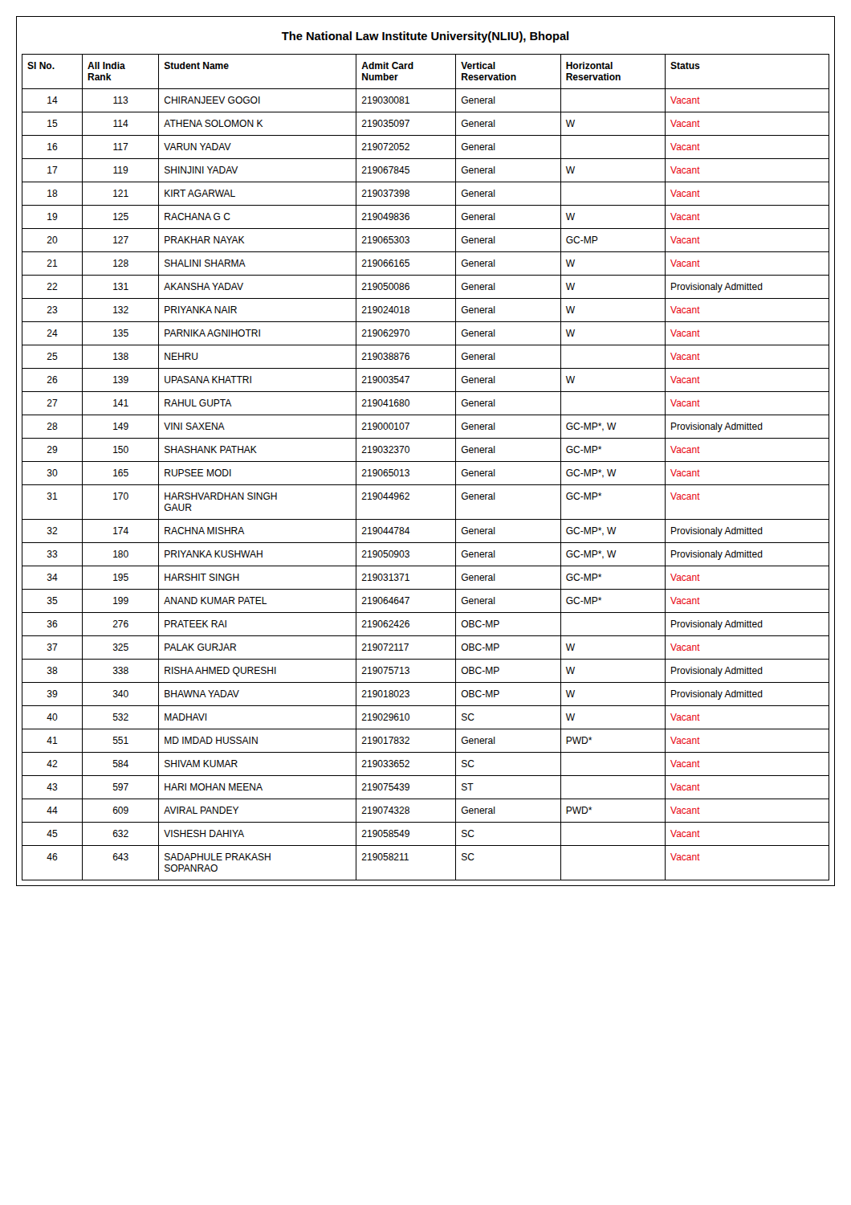The National Law Institute University(NLIU), Bhopal
| Sl No. | All India Rank | Student Name | Admit Card Number | Vertical Reservation | Horizontal Reservation | Status |
| --- | --- | --- | --- | --- | --- | --- |
| 14 | 113 | CHIRANJEEV GOGOI | 219030081 | General | | Vacant |
| 15 | 114 | ATHENA SOLOMON K | 219035097 | General | W | Vacant |
| 16 | 117 | VARUN YADAV | 219072052 | General | | Vacant |
| 17 | 119 | SHINJINI YADAV | 219067845 | General | W | Vacant |
| 18 | 121 | KIRT AGARWAL | 219037398 | General | | Vacant |
| 19 | 125 | RACHANA G C | 219049836 | General | W | Vacant |
| 20 | 127 | PRAKHAR NAYAK | 219065303 | General | GC-MP | Vacant |
| 21 | 128 | SHALINI SHARMA | 219066165 | General | W | Vacant |
| 22 | 131 | AKANSHA YADAV | 219050086 | General | W | Provisionaly Admitted |
| 23 | 132 | PRIYANKA NAIR | 219024018 | General | W | Vacant |
| 24 | 135 | PARNIKA AGNIHOTRI | 219062970 | General | W | Vacant |
| 25 | 138 | NEHRU | 219038876 | General | | Vacant |
| 26 | 139 | UPASANA KHATTRI | 219003547 | General | W | Vacant |
| 27 | 141 | RAHUL GUPTA | 219041680 | General | | Vacant |
| 28 | 149 | VINI SAXENA | 219000107 | General | GC-MP*, W | Provisionaly Admitted |
| 29 | 150 | SHASHANK PATHAK | 219032370 | General | GC-MP* | Vacant |
| 30 | 165 | RUPSEE MODI | 219065013 | General | GC-MP*, W | Vacant |
| 31 | 170 | HARSHVARDHAN SINGH GAUR | 219044962 | General | GC-MP* | Vacant |
| 32 | 174 | RACHNA MISHRA | 219044784 | General | GC-MP*, W | Provisionaly Admitted |
| 33 | 180 | PRIYANKA KUSHWAH | 219050903 | General | GC-MP*, W | Provisionaly Admitted |
| 34 | 195 | HARSHIT SINGH | 219031371 | General | GC-MP* | Vacant |
| 35 | 199 | ANAND KUMAR PATEL | 219064647 | General | GC-MP* | Vacant |
| 36 | 276 | PRATEEK RAI | 219062426 | OBC-MP | | Provisionaly Admitted |
| 37 | 325 | PALAK GURJAR | 219072117 | OBC-MP | W | Vacant |
| 38 | 338 | RISHA AHMED QURESHI | 219075713 | OBC-MP | W | Provisionaly Admitted |
| 39 | 340 | BHAWNA YADAV | 219018023 | OBC-MP | W | Provisionaly Admitted |
| 40 | 532 | MADHAVI | 219029610 | SC | W | Vacant |
| 41 | 551 | MD IMDAD HUSSAIN | 219017832 | General | PWD* | Vacant |
| 42 | 584 | SHIVAM KUMAR | 219033652 | SC | | Vacant |
| 43 | 597 | HARI MOHAN MEENA | 219075439 | ST | | Vacant |
| 44 | 609 | AVIRAL PANDEY | 219074328 | General | PWD* | Vacant |
| 45 | 632 | VISHESH DAHIYA | 219058549 | SC | | Vacant |
| 46 | 643 | SADAPHULE PRAKASH SOPANRAO | 219058211 | SC | | Vacant |